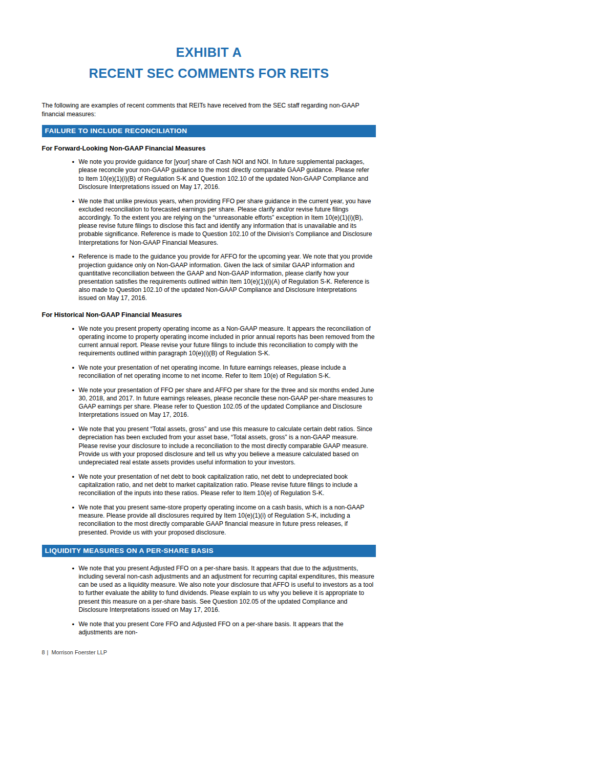EXHIBIT A
RECENT SEC COMMENTS FOR REITS
The following are examples of recent comments that REITs have received from the SEC staff regarding non-GAAP financial measures:
Failure to Include Reconciliation
For Forward-Looking Non-GAAP Financial Measures
We note you provide guidance for [your] share of Cash NOI and NOI. In future supplemental packages, please reconcile your non-GAAP guidance to the most directly comparable GAAP guidance. Please refer to Item 10(e)(1)(i)(B) of Regulation S-K and Question 102.10 of the updated Non-GAAP Compliance and Disclosure Interpretations issued on May 17, 2016.
We note that unlike previous years, when providing FFO per share guidance in the current year, you have excluded reconciliation to forecasted earnings per share. Please clarify and/or revise future filings accordingly. To the extent you are relying on the “unreasonable efforts” exception in Item 10(e)(1)(i)(B), please revise future filings to disclose this fact and identify any information that is unavailable and its probable significance. Reference is made to Question 102.10 of the Division’s Compliance and Disclosure Interpretations for Non-GAAP Financial Measures.
Reference is made to the guidance you provide for AFFO for the upcoming year. We note that you provide projection guidance only on Non-GAAP information. Given the lack of similar GAAP information and quantitative reconciliation between the GAAP and Non-GAAP information, please clarify how your presentation satisfies the requirements outlined within Item 10(e)(1)(i)(A) of Regulation S-K. Reference is also made to Question 102.10 of the updated Non-GAAP Compliance and Disclosure Interpretations issued on May 17, 2016.
For Historical Non-GAAP Financial Measures
We note you present property operating income as a Non-GAAP measure. It appears the reconciliation of operating income to property operating income included in prior annual reports has been removed from the current annual report. Please revise your future filings to include this reconciliation to comply with the requirements outlined within paragraph 10(e)(i)(B) of Regulation S-K.
We note your presentation of net operating income. In future earnings releases, please include a reconciliation of net operating income to net income. Refer to Item 10(e) of Regulation S-K.
We note your presentation of FFO per share and AFFO per share for the three and six months ended June 30, 2018, and 2017. In future earnings releases, please reconcile these non-GAAP per-share measures to GAAP earnings per share. Please refer to Question 102.05 of the updated Compliance and Disclosure Interpretations issued on May 17, 2016.
We note that you present “Total assets, gross” and use this measure to calculate certain debt ratios. Since depreciation has been excluded from your asset base, “Total assets, gross” is a non-GAAP measure. Please revise your disclosure to include a reconciliation to the most directly comparable GAAP measure. Provide us with your proposed disclosure and tell us why you believe a measure calculated based on undepreciated real estate assets provides useful information to your investors.
We note your presentation of net debt to book capitalization ratio, net debt to undepreciated book capitalization ratio, and net debt to market capitalization ratio. Please revise future filings to include a reconciliation of the inputs into these ratios. Please refer to Item 10(e) of Regulation S-K.
We note that you present same-store property operating income on a cash basis, which is a non-GAAP measure. Please provide all disclosures required by Item 10(e)(1)(i) of Regulation S-K, including a reconciliation to the most directly comparable GAAP financial measure in future press releases, if presented. Provide us with your proposed disclosure.
Liquidity Measures on a Per-Share Basis
We note that you present Adjusted FFO on a per-share basis. It appears that due to the adjustments, including several non-cash adjustments and an adjustment for recurring capital expenditures, this measure can be used as a liquidity measure. We also note your disclosure that AFFO is useful to investors as a tool to further evaluate the ability to fund dividends. Please explain to us why you believe it is appropriate to present this measure on a per-share basis. See Question 102.05 of the updated Compliance and Disclosure Interpretations issued on May 17, 2016.
We note that you present Core FFO and Adjusted FFO on a per-share basis. It appears that the adjustments are non-
8| Morrison Foerster LLP